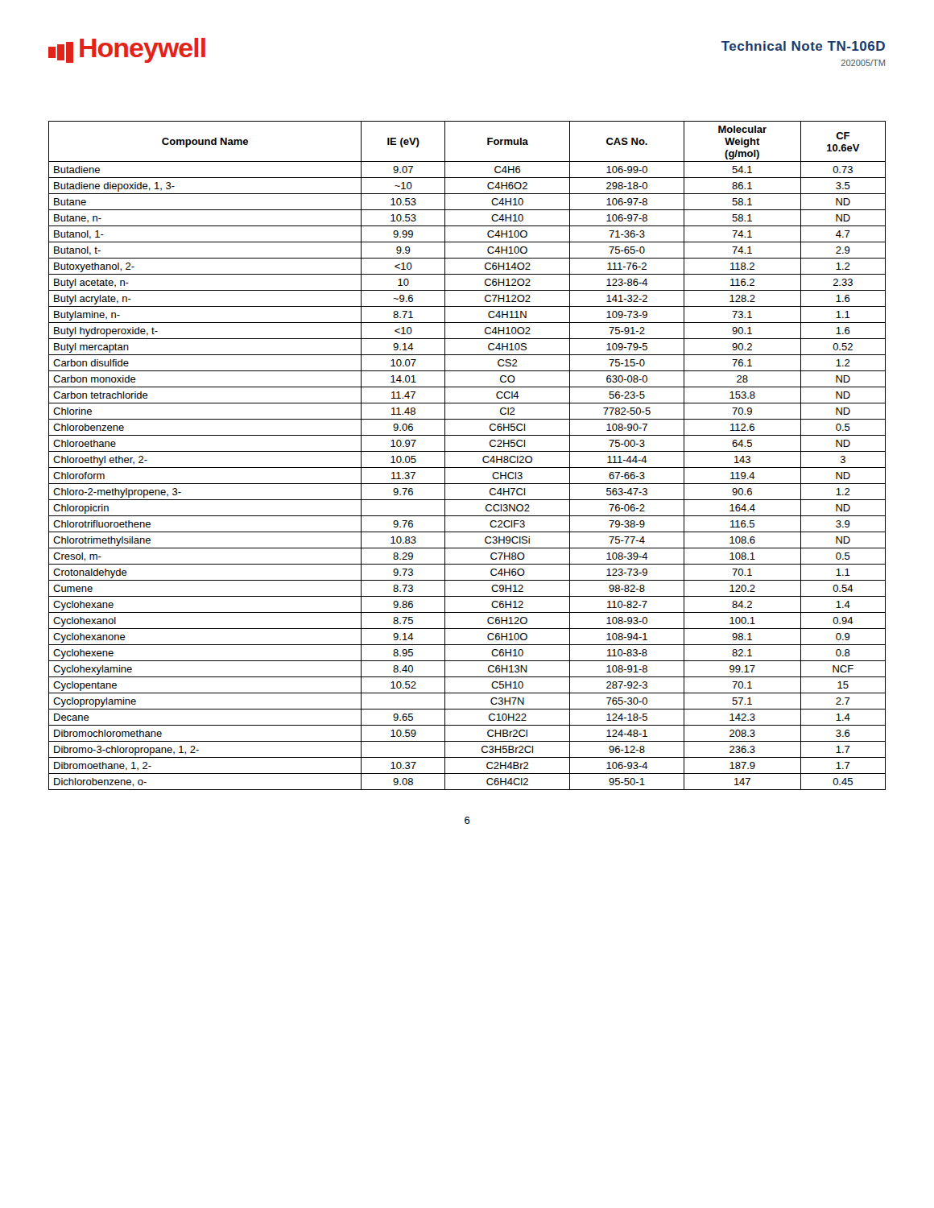Honeywell
Technical Note TN-106D
202005/TM
| Compound Name | IE (eV) | Formula | CAS No. | Molecular Weight (g/mol) | CF 10.6eV |
| --- | --- | --- | --- | --- | --- |
| Butadiene | 9.07 | C4H6 | 106-99-0 | 54.1 | 0.73 |
| Butadiene diepoxide, 1, 3- | ~10 | C4H6O2 | 298-18-0 | 86.1 | 3.5 |
| Butane | 10.53 | C4H10 | 106-97-8 | 58.1 | ND |
| Butane, n- | 10.53 | C4H10 | 106-97-8 | 58.1 | ND |
| Butanol, 1- | 9.99 | C4H10O | 71-36-3 | 74.1 | 4.7 |
| Butanol, t- | 9.9 | C4H10O | 75-65-0 | 74.1 | 2.9 |
| Butoxyethanol, 2- | <10 | C6H14O2 | 111-76-2 | 118.2 | 1.2 |
| Butyl acetate, n- | 10 | C6H12O2 | 123-86-4 | 116.2 | 2.33 |
| Butyl acrylate, n- | ~9.6 | C7H12O2 | 141-32-2 | 128.2 | 1.6 |
| Butylamine, n- | 8.71 | C4H11N | 109-73-9 | 73.1 | 1.1 |
| Butyl hydroperoxide, t- | <10 | C4H10O2 | 75-91-2 | 90.1 | 1.6 |
| Butyl mercaptan | 9.14 | C4H10S | 109-79-5 | 90.2 | 0.52 |
| Carbon disulfide | 10.07 | CS2 | 75-15-0 | 76.1 | 1.2 |
| Carbon monoxide | 14.01 | CO | 630-08-0 | 28 | ND |
| Carbon tetrachloride | 11.47 | CCl4 | 56-23-5 | 153.8 | ND |
| Chlorine | 11.48 | Cl2 | 7782-50-5 | 70.9 | ND |
| Chlorobenzene | 9.06 | C6H5Cl | 108-90-7 | 112.6 | 0.5 |
| Chloroethane | 10.97 | C2H5Cl | 75-00-3 | 64.5 | ND |
| Chloroethyl ether, 2- | 10.05 | C4H8Cl2O | 111-44-4 | 143 | 3 |
| Chloroform | 11.37 | CHCl3 | 67-66-3 | 119.4 | ND |
| Chloro-2-methylpropene, 3- | 9.76 | C4H7Cl | 563-47-3 | 90.6 | 1.2 |
| Chloropicrin | | CCl3NO2 | 76-06-2 | 164.4 | ND |
| Chlorotrifluoroethene | 9.76 | C2ClF3 | 79-38-9 | 116.5 | 3.9 |
| Chlorotrimethylsilane | 10.83 | C3H9ClSi | 75-77-4 | 108.6 | ND |
| Cresol, m- | 8.29 | C7H8O | 108-39-4 | 108.1 | 0.5 |
| Crotonaldehyde | 9.73 | C4H6O | 123-73-9 | 70.1 | 1.1 |
| Cumene | 8.73 | C9H12 | 98-82-8 | 120.2 | 0.54 |
| Cyclohexane | 9.86 | C6H12 | 110-82-7 | 84.2 | 1.4 |
| Cyclohexanol | 8.75 | C6H12O | 108-93-0 | 100.1 | 0.94 |
| Cyclohexanone | 9.14 | C6H10O | 108-94-1 | 98.1 | 0.9 |
| Cyclohexene | 8.95 | C6H10 | 110-83-8 | 82.1 | 0.8 |
| Cyclohexylamine | 8.40 | C6H13N | 108-91-8 | 99.17 | NCF |
| Cyclopentane | 10.52 | C5H10 | 287-92-3 | 70.1 | 15 |
| Cyclopropylamine | | C3H7N | 765-30-0 | 57.1 | 2.7 |
| Decane | 9.65 | C10H22 | 124-18-5 | 142.3 | 1.4 |
| Dibromochloromethane | 10.59 | CHBr2Cl | 124-48-1 | 208.3 | 3.6 |
| Dibromo-3-chloropropane, 1, 2- | | C3H5Br2Cl | 96-12-8 | 236.3 | 1.7 |
| Dibromoethane, 1, 2- | 10.37 | C2H4Br2 | 106-93-4 | 187.9 | 1.7 |
| Dichlorobenzene, o- | 9.08 | C6H4Cl2 | 95-50-1 | 147 | 0.45 |
6